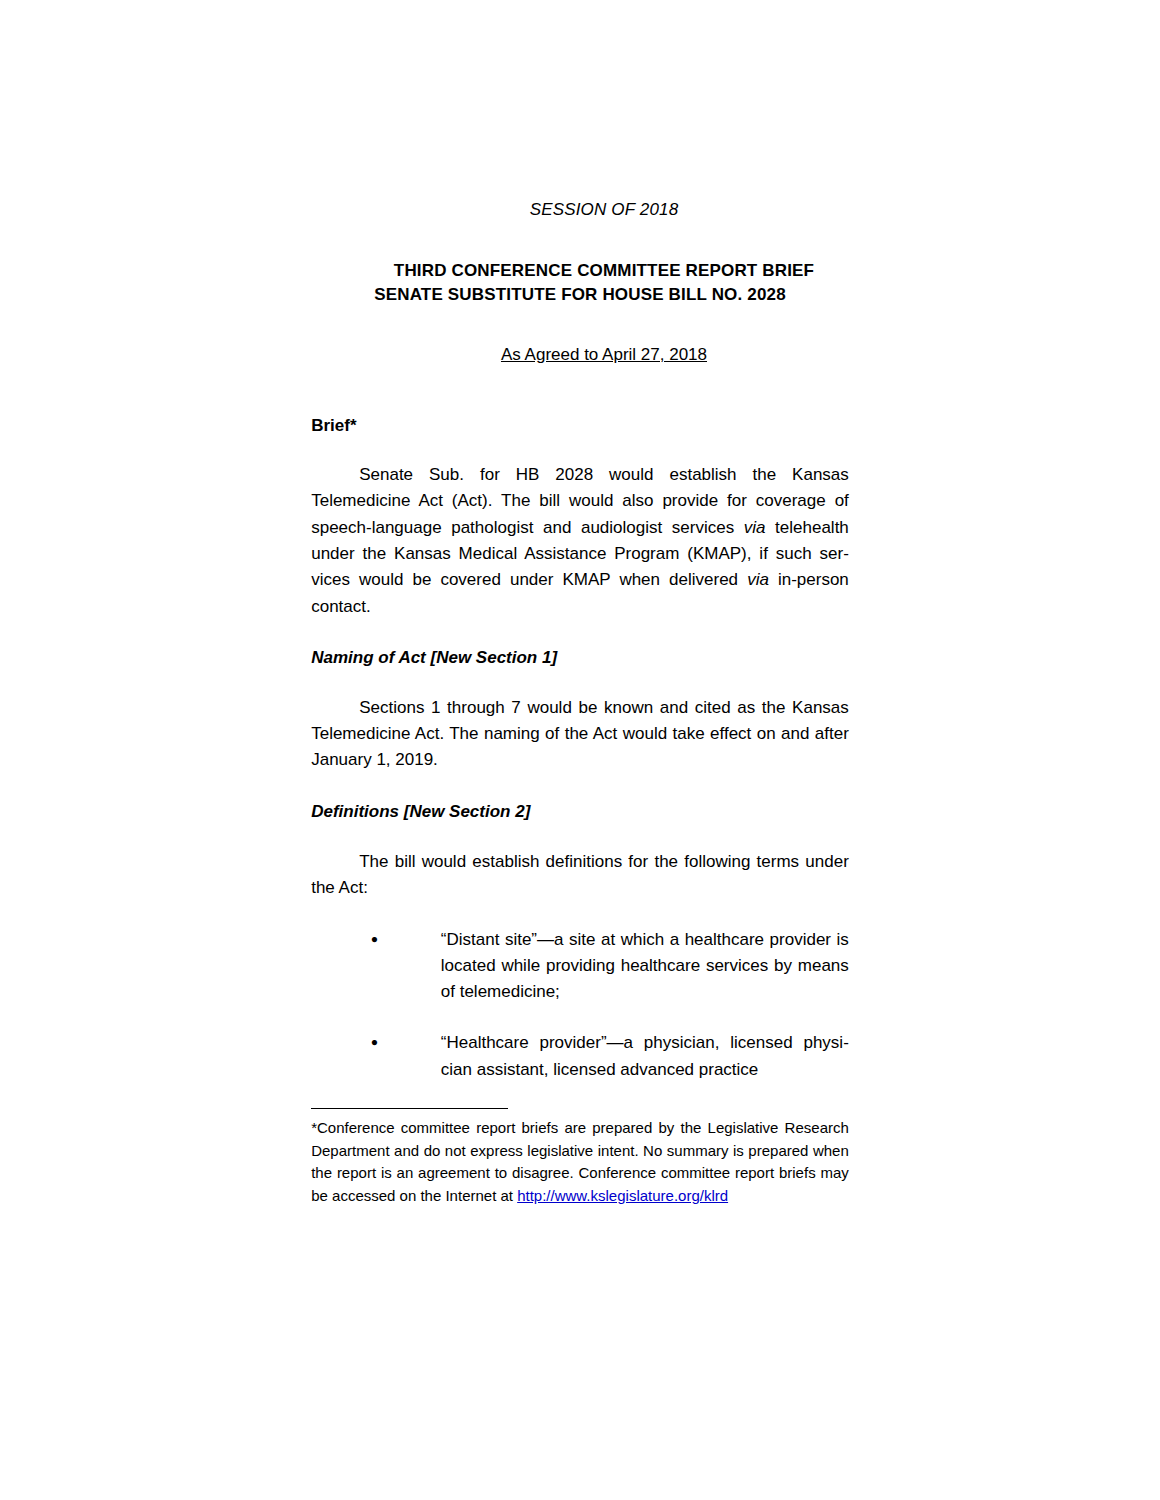SESSION OF 2018
THIRD CONFERENCE COMMITTEE REPORT BRIEF
SENATE SUBSTITUTE FOR HOUSE BILL NO. 2028
As Agreed to April 27, 2018
Brief*
Senate Sub. for HB 2028 would establish the Kansas Telemedicine Act (Act). The bill would also provide for coverage of speech-language pathologist and audiologist services via telehealth under the Kansas Medical Assistance Program (KMAP), if such services would be covered under KMAP when delivered via in-person contact.
Naming of Act [New Section 1]
Sections 1 through 7 would be known and cited as the Kansas Telemedicine Act. The naming of the Act would take effect on and after January 1, 2019.
Definitions [New Section 2]
The bill would establish definitions for the following terms under the Act:
“Distant site”—a site at which a healthcare provider is located while providing healthcare services by means of telemedicine;
“Healthcare provider”—a physician, licensed physician assistant, licensed advanced practice
*Conference committee report briefs are prepared by the Legislative Research Department and do not express legislative intent. No summary is prepared when the report is an agreement to disagree. Conference committee report briefs may be accessed on the Internet at http://www.kslegislature.org/klrd